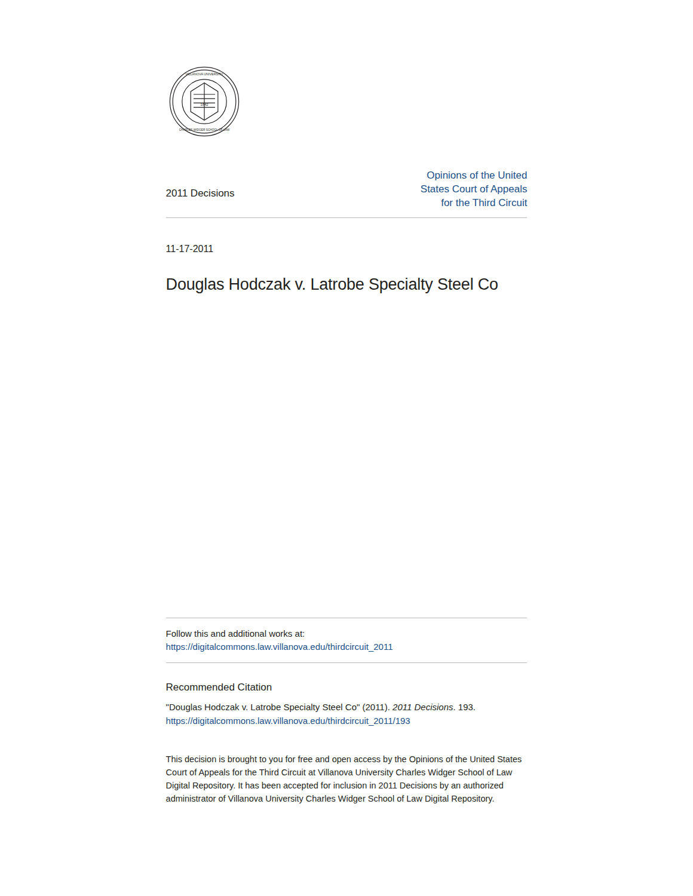2011 Decisions
Opinions of the United
States Court of Appeals
for the Third Circuit
11-17-2011
Douglas Hodczak v. Latrobe Specialty Steel Co
Follow this and additional works at: https://digitalcommons.law.villanova.edu/thirdcircuit_2011
Recommended Citation
"Douglas Hodczak v. Latrobe Specialty Steel Co" (2011). 2011 Decisions. 193.
https://digitalcommons.law.villanova.edu/thirdcircuit_2011/193
This decision is brought to you for free and open access by the Opinions of the United States Court of Appeals for the Third Circuit at Villanova University Charles Widger School of Law Digital Repository. It has been accepted for inclusion in 2011 Decisions by an authorized administrator of Villanova University Charles Widger School of Law Digital Repository.